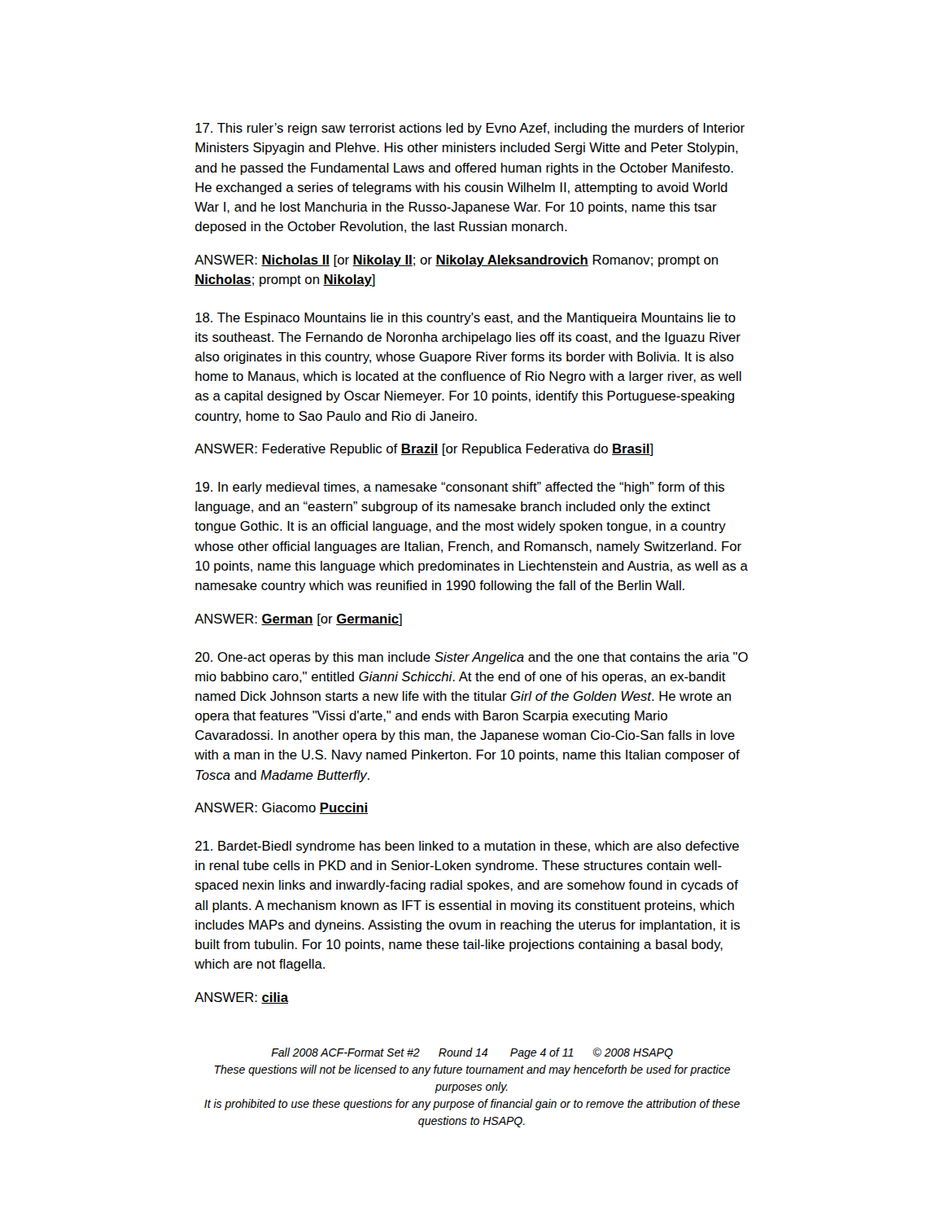17. This ruler’s reign saw terrorist actions led by Evno Azef, including the murders of Interior Ministers Sipyagin and Plehve. His other ministers included Sergi Witte and Peter Stolypin, and he passed the Fundamental Laws and offered human rights in the October Manifesto. He exchanged a series of telegrams with his cousin Wilhelm II, attempting to avoid World War I, and he lost Manchuria in the Russo-Japanese War. For 10 points, name this tsar deposed in the October Revolution, the last Russian monarch.
ANSWER: Nicholas II [or Nikolay II; or Nikolay Aleksandrovich Romanov; prompt on Nicholas; prompt on Nikolay]
18. The Espinaco Mountains lie in this country's east, and the Mantiqueira Mountains lie to its southeast. The Fernando de Noronha archipelago lies off its coast, and the Iguazu River also originates in this country, whose Guapore River forms its border with Bolivia. It is also home to Manaus, which is located at the confluence of Rio Negro with a larger river, as well as a capital designed by Oscar Niemeyer. For 10 points, identify this Portuguese-speaking country, home to Sao Paulo and Rio di Janeiro.
ANSWER: Federative Republic of Brazil [or Republica Federativa do Brasil]
19. In early medieval times, a namesake “consonant shift” affected the “high” form of this language, and an “eastern” subgroup of its namesake branch included only the extinct tongue Gothic. It is an official language, and the most widely spoken tongue, in a country whose other official languages are Italian, French, and Romansch, namely Switzerland. For 10 points, name this language which predominates in Liechtenstein and Austria, as well as a namesake country which was reunified in 1990 following the fall of the Berlin Wall.
ANSWER: German [or Germanic]
20. One-act operas by this man include Sister Angelica and the one that contains the aria "O mio babbino caro," entitled Gianni Schicchi. At the end of one of his operas, an ex-bandit named Dick Johnson starts a new life with the titular Girl of the Golden West. He wrote an opera that features "Vissi d'arte," and ends with Baron Scarpia executing Mario Cavaradossi. In another opera by this man, the Japanese woman Cio-Cio-San falls in love with a man in the U.S. Navy named Pinkerton. For 10 points, name this Italian composer of Tosca and Madame Butterfly.
ANSWER: Giacomo Puccini
21. Bardet-Biedl syndrome has been linked to a mutation in these, which are also defective in renal tube cells in PKD and in Senior-Loken syndrome. These structures contain well-spaced nexin links and inwardly-facing radial spokes, and are somehow found in cycads of all plants. A mechanism known as IFT is essential in moving its constituent proteins, which includes MAPs and dyneins. Assisting the ovum in reaching the uterus for implantation, it is built from tubulin. For 10 points, name these tail-like projections containing a basal body, which are not flagella.
ANSWER: cilia
Fall 2008 ACF-Format Set #2 Round 14 Page 4 of 11 © 2008 HSAPQ
These questions will not be licensed to any future tournament and may henceforth be used for practice purposes only.
It is prohibited to use these questions for any purpose of financial gain or to remove the attribution of these questions to HSAPQ.